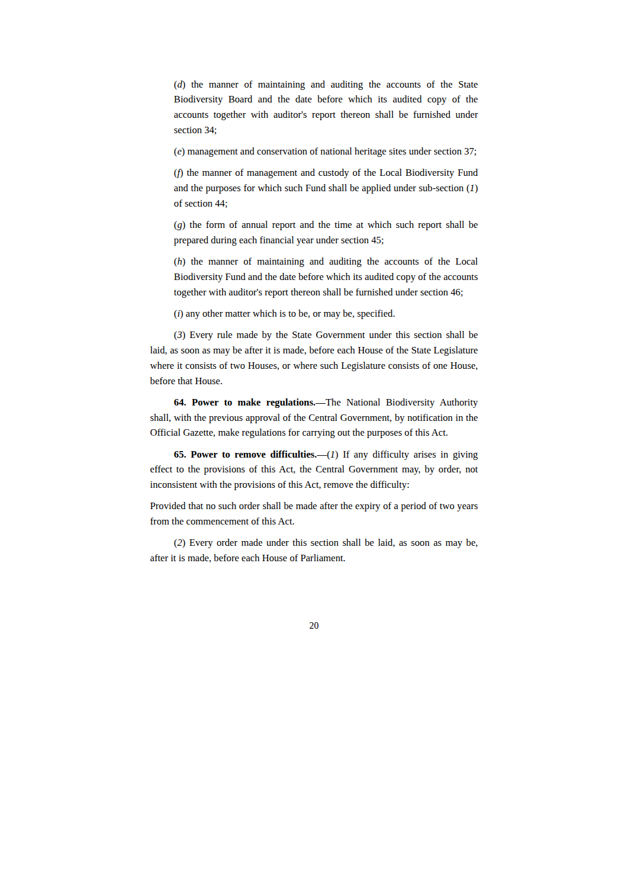(d) the manner of maintaining and auditing the accounts of the State Biodiversity Board and the date before which its audited copy of the accounts together with auditor's report thereon shall be furnished under section 34;
(e) management and conservation of national heritage sites under section 37;
(f) the manner of management and custody of the Local Biodiversity Fund and the purposes for which such Fund shall be applied under sub-section (1) of section 44;
(g) the form of annual report and the time at which such report shall be prepared during each financial year under section 45;
(h) the manner of maintaining and auditing the accounts of the Local Biodiversity Fund and the date before which its audited copy of the accounts together with auditor's report thereon shall be furnished under section 46;
(i) any other matter which is to be, or may be, specified.
(3) Every rule made by the State Government under this section shall be laid, as soon as may be after it is made, before each House of the State Legislature where it consists of two Houses, or where such Legislature consists of one House, before that House.
64. Power to make regulations.—The National Biodiversity Authority shall, with the previous approval of the Central Government, by notification in the Official Gazette, make regulations for carrying out the purposes of this Act.
65. Power to remove difficulties.—(1) If any difficulty arises in giving effect to the provisions of this Act, the Central Government may, by order, not inconsistent with the provisions of this Act, remove the difficulty:
Provided that no such order shall be made after the expiry of a period of two years from the commencement of this Act.
(2) Every order made under this section shall be laid, as soon as may be, after it is made, before each House of Parliament.
20